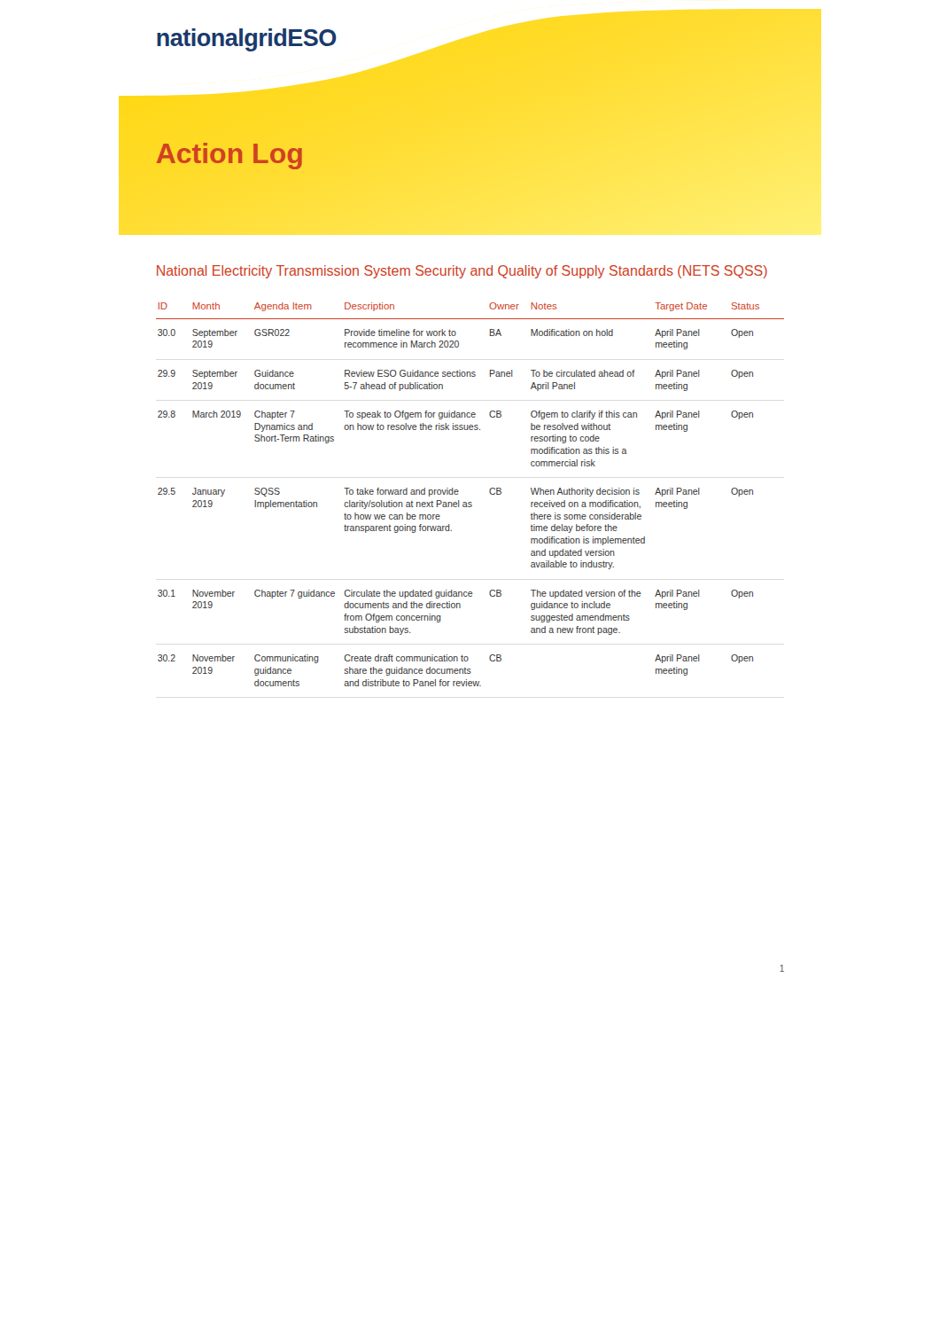national grid ESO
Action Log
National Electricity Transmission System Security and Quality of Supply Standards (NETS SQSS)
| ID | Month | Agenda Item | Description | Owner | Notes | Target Date | Status |
| --- | --- | --- | --- | --- | --- | --- | --- |
| 30.0 | September 2019 | GSR022 | Provide timeline for work to recommence in March 2020 | BA | Modification on hold | April Panel meeting | Open |
| 29.9 | September 2019 | Guidance document | Review ESO Guidance sections 5-7 ahead of publication | Panel | To be circulated ahead of April Panel | April Panel meeting | Open |
| 29.8 | March 2019 | Chapter 7 Dynamics and Short-Term Ratings | To speak to Ofgem for guidance on how to resolve the risk issues. | CB | Ofgem to clarify if this can be resolved without resorting to code modification as this is a commercial risk | April Panel meeting | Open |
| 29.5 | January 2019 | SQSS Implementation | To take forward and provide clarity/solution at next Panel as to how we can be more transparent going forward. | CB | When Authority decision is received on a modification, there is some considerable time delay before the modification is implemented and updated version available to industry. | April Panel meeting | Open |
| 30.1 | November 2019 | Chapter 7 guidance | Circulate the updated guidance documents and the direction from Ofgem concerning substation bays. | CB | The updated version of the guidance to include suggested amendments and a new front page. | April Panel meeting | Open |
| 30.2 | November 2019 | Communicating guidance documents | Create draft communication to share the guidance documents and distribute to Panel for review. | CB | | April Panel meeting | Open |
1